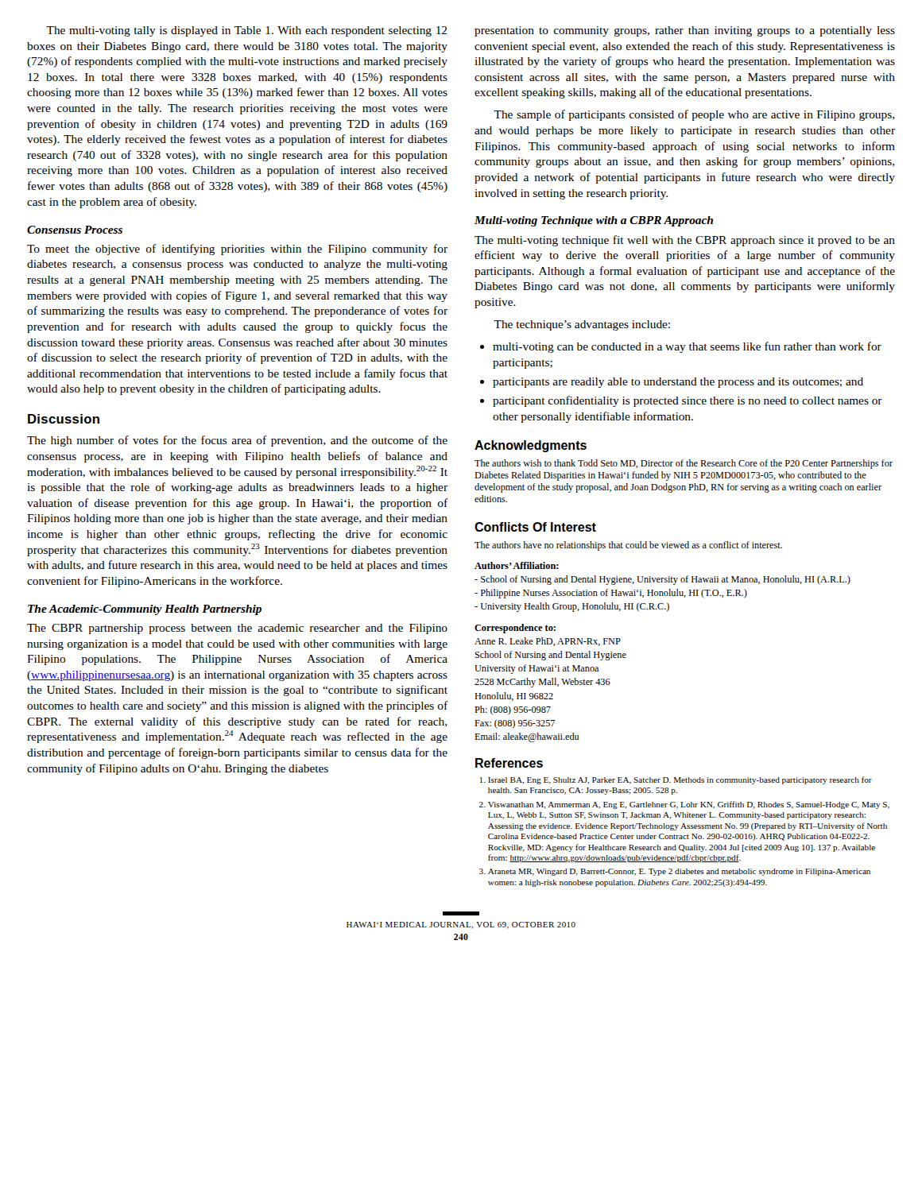The multi-voting tally is displayed in Table 1. With each respondent selecting 12 boxes on their Diabetes Bingo card, there would be 3180 votes total. The majority (72%) of respondents complied with the multi-vote instructions and marked precisely 12 boxes. In total there were 3328 boxes marked, with 40 (15%) respondents choosing more than 12 boxes while 35 (13%) marked fewer than 12 boxes. All votes were counted in the tally. The research priorities receiving the most votes were prevention of obesity in children (174 votes) and preventing T2D in adults (169 votes). The elderly received the fewest votes as a population of interest for diabetes research (740 out of 3328 votes), with no single research area for this population receiving more than 100 votes. Children as a population of interest also received fewer votes than adults (868 out of 3328 votes), with 389 of their 868 votes (45%) cast in the problem area of obesity.
Consensus Process
To meet the objective of identifying priorities within the Filipino community for diabetes research, a consensus process was conducted to analyze the multi-voting results at a general PNAH membership meeting with 25 members attending. The members were provided with copies of Figure 1, and several remarked that this way of summarizing the results was easy to comprehend. The preponderance of votes for prevention and for research with adults caused the group to quickly focus the discussion toward these priority areas. Consensus was reached after about 30 minutes of discussion to select the research priority of prevention of T2D in adults, with the additional recommendation that interventions to be tested include a family focus that would also help to prevent obesity in the children of participating adults.
Discussion
The high number of votes for the focus area of prevention, and the outcome of the consensus process, are in keeping with Filipino health beliefs of balance and moderation, with imbalances believed to be caused by personal irresponsibility.20-22 It is possible that the role of working-age adults as breadwinners leads to a higher valuation of disease prevention for this age group. In Hawai‘i, the proportion of Filipinos holding more than one job is higher than the state average, and their median income is higher than other ethnic groups, reflecting the drive for economic prosperity that characterizes this community.23 Interventions for diabetes prevention with adults, and future research in this area, would need to be held at places and times convenient for Filipino-Americans in the workforce.
The Academic-Community Health Partnership
The CBPR partnership process between the academic researcher and the Filipino nursing organization is a model that could be used with other communities with large Filipino populations. The Philippine Nurses Association of America (www.philippinenursesaa.org) is an international organization with 35 chapters across the United States. Included in their mission is the goal to “contribute to significant outcomes to health care and society” and this mission is aligned with the principles of CBPR. The external validity of this descriptive study can be rated for reach, representativeness and implementation.24 Adequate reach was reflected in the age distribution and percentage of foreign-born participants similar to census data for the community of Filipino adults on O‘ahu. Bringing the diabetes
presentation to community groups, rather than inviting groups to a potentially less convenient special event, also extended the reach of this study. Representativeness is illustrated by the variety of groups who heard the presentation. Implementation was consistent across all sites, with the same person, a Masters prepared nurse with excellent speaking skills, making all of the educational presentations.
The sample of participants consisted of people who are active in Filipino groups, and would perhaps be more likely to participate in research studies than other Filipinos. This community-based approach of using social networks to inform community groups about an issue, and then asking for group members’ opinions, provided a network of potential participants in future research who were directly involved in setting the research priority.
Multi-voting Technique with a CBPR Approach
The multi-voting technique fit well with the CBPR approach since it proved to be an efficient way to derive the overall priorities of a large number of community participants. Although a formal evaluation of participant use and acceptance of the Diabetes Bingo card was not done, all comments by participants were uniformly positive.
The technique’s advantages include:
multi-voting can be conducted in a way that seems like fun rather than work for participants;
participants are readily able to understand the process and its outcomes; and
participant confidentiality is protected since there is no need to collect names or other personally identifiable information.
Acknowledgments
The authors wish to thank Todd Seto MD, Director of the Research Core of the P20 Center Partnerships for Diabetes Related Disparities in Hawai‘i funded by NIH 5 P20MD000173-05, who contributed to the development of the study proposal, and Joan Dodgson PhD, RN for serving as a writing coach on earlier editions.
Conflicts Of Interest
The authors have no relationships that could be viewed as a conflict of interest.
Authors’ Affiliation:
- School of Nursing and Dental Hygiene, University of Hawaii at Manoa, Honolulu, HI (A.R.L.)
- Philippine Nurses Association of Hawai‘i, Honolulu, HI (T.O., E.R.)
- University Health Group, Honolulu, HI (C.R.C.)
Correspondence to:
Anne R. Leake PhD, APRN-Rx, FNP
School of Nursing and Dental Hygiene
University of Hawai‘i at Manoa
2528 McCarthy Mall, Webster 436
Honolulu, HI 96822
Ph: (808) 956-0987
Fax: (808) 956-3257
Email: aleake@hawaii.edu
References
Israel BA, Eng E, Shultz AJ, Parker EA, Satcher D. Methods in community-based participatory research for health. San Francisco, CA: Jossey-Bass; 2005. 528 p.
Viswanathan M, Ammerman A, Eng E, Gartlehner G, Lohr KN, Griffith D, Rhodes S, Samuel-Hodge C, Maty S, Lux, L, Webb L, Sutton SF, Swinson T, Jackman A, Whitener L. Community-based participatory research: Assessing the evidence. Evidence Report/Technology Assessment No. 99 (Prepared by RTI–University of North Carolina Evidence-based Practice Center under Contract No. 290-02-0016). AHRQ Publication 04-E022-2. Rockville, MD: Agency for Healthcare Research and Quality. 2004 Jul [cited 2009 Aug 10]. 137 p. Available from: http://www.ahrq.gov/downloads/pub/evidence/pdf/cbpr/cbpr.pdf.
Araneta MR, Wingard D, Barrett-Connor, E. Type 2 diabetes and metabolic syndrome in Filipina-American women: a high-risk nonobese population. Diabetes Care. 2002;25(3):494-499.
HAWAI‘I MEDICAL JOURNAL, VOL 69, OCTOBER 2010
240